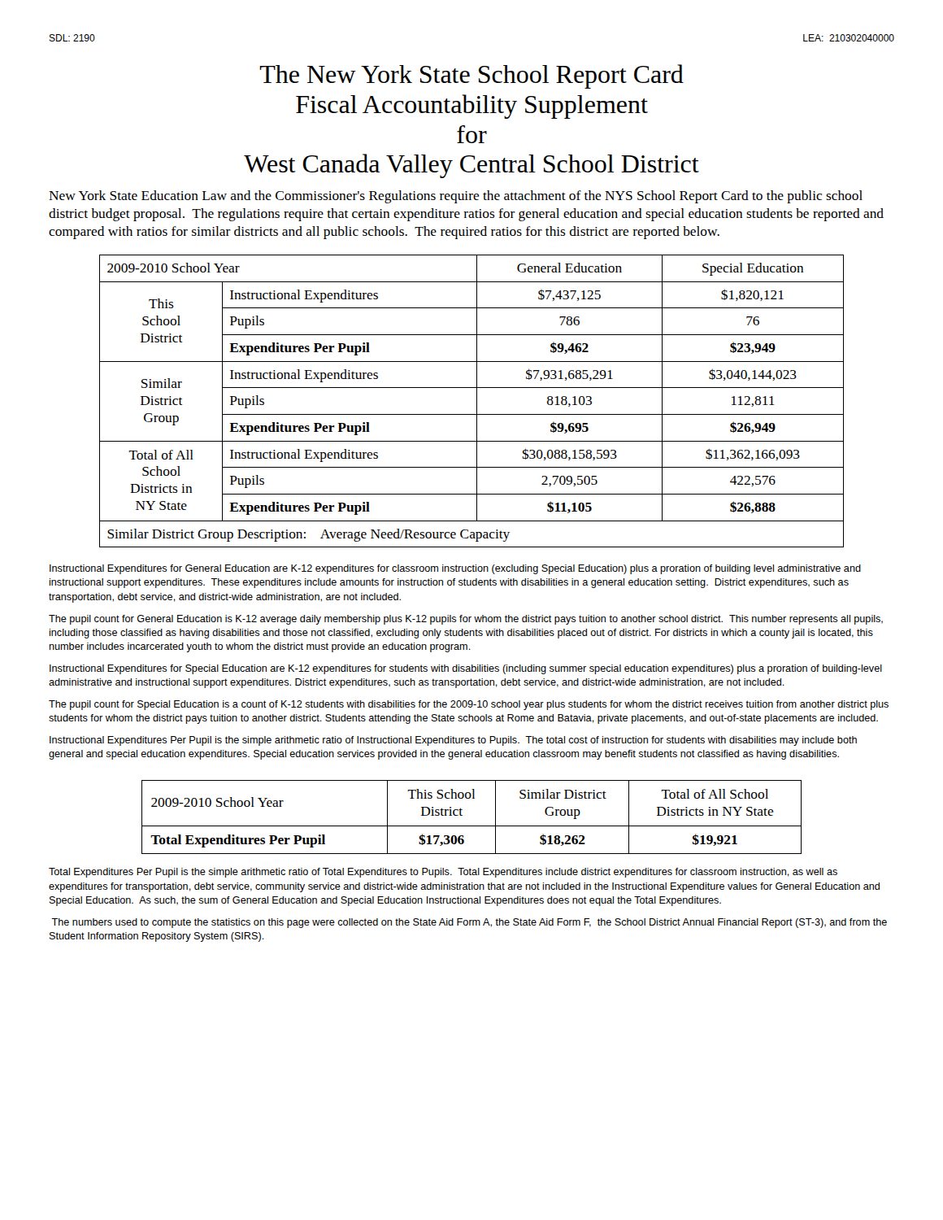SDL: 2190
LEA: 210302040000
The New York State School Report Card Fiscal Accountability Supplement for West Canada Valley Central School District
New York State Education Law and the Commissioner's Regulations require the attachment of the NYS School Report Card to the public school district budget proposal. The regulations require that certain expenditure ratios for general education and special education students be reported and compared with ratios for similar districts and all public schools. The required ratios for this district are reported below.
| 2009-2010 School Year | General Education | Special Education |
| This School District | Instructional Expenditures | $7,437,125 | $1,820,121 |
| Pupils | 786 | 76 |
| Expenditures Per Pupil | $9,462 | $23,949 |
| Similar District Group | Instructional Expenditures | $7,931,685,291 | $3,040,144,023 |
| Pupils | 818,103 | 112,811 |
| Expenditures Per Pupil | $9,695 | $26,949 |
| Total of All School Districts in NY State | Instructional Expenditures | $30,088,158,593 | $11,362,166,093 |
| Pupils | 2,709,505 | 422,576 |
| Expenditures Per Pupil | $11,105 | $26,888 |
| Similar District Group Description: Average Need/Resource Capacity |
Instructional Expenditures for General Education are K-12 expenditures for classroom instruction (excluding Special Education) plus a proration of building level administrative and instructional support expenditures. These expenditures include amounts for instruction of students with disabilities in a general education setting. District expenditures, such as transportation, debt service, and district-wide administration, are not included.
The pupil count for General Education is K-12 average daily membership plus K-12 pupils for whom the district pays tuition to another school district. This number represents all pupils, including those classified as having disabilities and those not classified, excluding only students with disabilities placed out of district. For districts in which a county jail is located, this number includes incarcerated youth to whom the district must provide an education program.
Instructional Expenditures for Special Education are K-12 expenditures for students with disabilities (including summer special education expenditures) plus a proration of building-level administrative and instructional support expenditures. District expenditures, such as transportation, debt service, and district-wide administration, are not included.
The pupil count for Special Education is a count of K-12 students with disabilities for the 2009-10 school year plus students for whom the district receives tuition from another district plus students for whom the district pays tuition to another district. Students attending the State schools at Rome and Batavia, private placements, and out-of-state placements are included.
Instructional Expenditures Per Pupil is the simple arithmetic ratio of Instructional Expenditures to Pupils. The total cost of instruction for students with disabilities may include both general and special education expenditures. Special education services provided in the general education classroom may benefit students not classified as having disabilities.
| 2009-2010 School Year | This School District | Similar District Group | Total of All School Districts in NY State |
| Total Expenditures Per Pupil | $17,306 | $18,262 | $19,921 |
Total Expenditures Per Pupil is the simple arithmetic ratio of Total Expenditures to Pupils. Total Expenditures include district expenditures for classroom instruction, as well as expenditures for transportation, debt service, community service and district-wide administration that are not included in the Instructional Expenditure values for General Education and Special Education. As such, the sum of General Education and Special Education Instructional Expenditures does not equal the Total Expenditures.
The numbers used to compute the statistics on this page were collected on the State Aid Form A, the State Aid Form F, the School District Annual Financial Report (ST-3), and from the Student Information Repository System (SIRS).